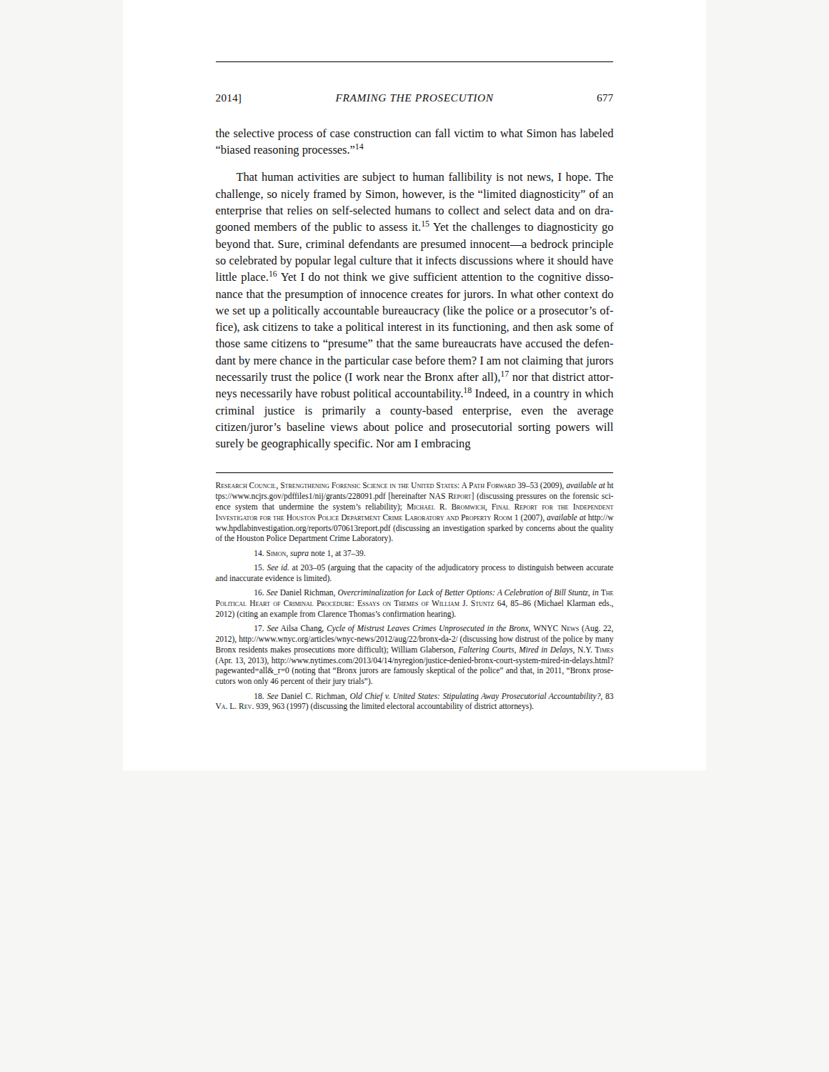2014]
Framing the Prosecution
677
the selective process of case construction can fall victim to what Simon has labeled “biased reasoning processes.”14
That human activities are subject to human fallibility is not news, I hope. The challenge, so nicely framed by Simon, however, is the “limited diagnosticity” of an enterprise that relies on self-selected humans to collect and select data and on dragooned members of the public to assess it.15 Yet the challenges to diagnosticity go beyond that. Sure, criminal defendants are presumed innocent—a bedrock principle so celebrated by popular legal culture that it infects discussions where it should have little place.16 Yet I do not think we give sufficient attention to the cognitive dissonance that the presumption of innocence creates for jurors. In what other context do we set up a politically accountable bureaucracy (like the police or a prosecutor’s office), ask citizens to take a political interest in its functioning, and then ask some of those same citizens to “presume” that the same bureaucrats have accused the defendant by mere chance in the particular case before them? I am not claiming that jurors necessarily trust the police (I work near the Bronx after all),17 nor that district attorneys necessarily have robust political accountability.18 Indeed, in a country in which criminal justice is primarily a county-based enterprise, even the average citizen/juror’s baseline views about police and prosecutorial sorting powers will surely be geographically specific. Nor am I embracing
Research Council, Strengthening Forensic Science in the United States: A Path Forward 39–53 (2009), available at https://www.ncjrs.gov/pdffiles1/nij/grants/228091.pdf [hereinafter NAS Report] (discussing pressures on the forensic science system that undermine the system’s reliability); Michael R. Bromwich, Final Report for the Independent Investigator for the Houston Police Department Crime Laboratory and Property Room 1 (2007), available at http://www.hpdlabinvestigation.org/reports/070613report.pdf (discussing an investigation sparked by concerns about the quality of the Houston Police Department Crime Laboratory).
14. Simon, supra note 1, at 37–39.
15. See id. at 203–05 (arguing that the capacity of the adjudicatory process to distinguish between accurate and inaccurate evidence is limited).
16. See Daniel Richman, Overcriminalization for Lack of Better Options: A Celebration of Bill Stuntz, in The Political Heart of Criminal Procedure: Essays on Themes of William J. Stuntz 64, 85–86 (Michael Klarman eds., 2012) (citing an example from Clarence Thomas’s confirmation hearing).
17. See Ailsa Chang, Cycle of Mistrust Leaves Crimes Unprosecuted in the Bronx, WNYC News (Aug. 22, 2012), http://www.wnyc.org/articles/wnyc-news/2012/aug/22/bronx-da-2/ (discussing how distrust of the police by many Bronx residents makes prosecutions more difficult); William Glaberson, Faltering Courts, Mired in Delays, N.Y. Times (Apr. 13, 2013), http://www.nytimes.com/2013/04/14/nyregion/justice-denied-bronx-court-system-mired-in-delays.html?pagewanted=all&_r=0 (noting that “Bronx jurors are famously skeptical of the police” and that, in 2011, “Bronx prosecutors won only 46 percent of their jury trials”).
18. See Daniel C. Richman, Old Chief v. United States: Stipulating Away Prosecutorial Accountability?, 83 Va. L. Rev. 939, 963 (1997) (discussing the limited electoral accountability of district attorneys).